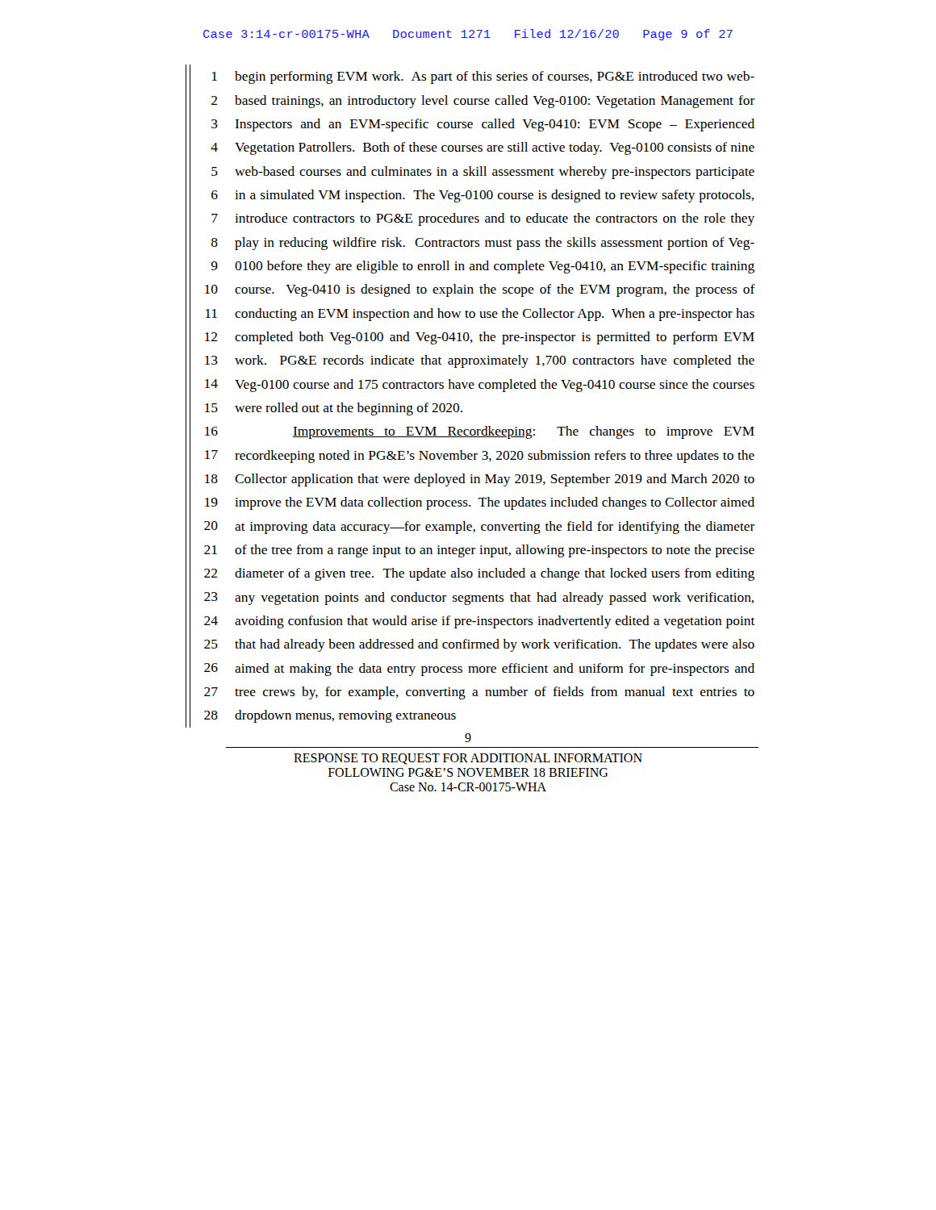Case 3:14-cr-00175-WHA Document 1271 Filed 12/16/20 Page 9 of 27
1
2
3
4
5
6
7
8
9
10
11
12
13
14
15
16
17
18
19
20
21
22
23
24
25
26
27
28
begin performing EVM work. As part of this series of courses, PG&E introduced two web-based trainings, an introductory level course called Veg-0100: Vegetation Management for Inspectors and an EVM-specific course called Veg-0410: EVM Scope – Experienced Vegetation Patrollers. Both of these courses are still active today. Veg-0100 consists of nine web-based courses and culminates in a skill assessment whereby pre-inspectors participate in a simulated VM inspection. The Veg-0100 course is designed to review safety protocols, introduce contractors to PG&E procedures and to educate the contractors on the role they play in reducing wildfire risk. Contractors must pass the skills assessment portion of Veg-0100 before they are eligible to enroll in and complete Veg-0410, an EVM-specific training course. Veg-0410 is designed to explain the scope of the EVM program, the process of conducting an EVM inspection and how to use the Collector App. When a pre-inspector has completed both Veg-0100 and Veg-0410, the pre-inspector is permitted to perform EVM work. PG&E records indicate that approximately 1,700 contractors have completed the Veg-0100 course and 175 contractors have completed the Veg-0410 course since the courses were rolled out at the beginning of 2020.
Improvements to EVM Recordkeeping: The changes to improve EVM recordkeeping noted in PG&E’s November 3, 2020 submission refers to three updates to the Collector application that were deployed in May 2019, September 2019 and March 2020 to improve the EVM data collection process. The updates included changes to Collector aimed at improving data accuracy—for example, converting the field for identifying the diameter of the tree from a range input to an integer input, allowing pre-inspectors to note the precise diameter of a given tree. The update also included a change that locked users from editing any vegetation points and conductor segments that had already passed work verification, avoiding confusion that would arise if pre-inspectors inadvertently edited a vegetation point that had already been addressed and confirmed by work verification. The updates were also aimed at making the data entry process more efficient and uniform for pre-inspectors and tree crews by, for example, converting a number of fields from manual text entries to dropdown menus, removing extraneous
9
RESPONSE TO REQUEST FOR ADDITIONAL INFORMATION
FOLLOWING PG&E’S NOVEMBER 18 BRIEFING
Case No. 14-CR-00175-WHA